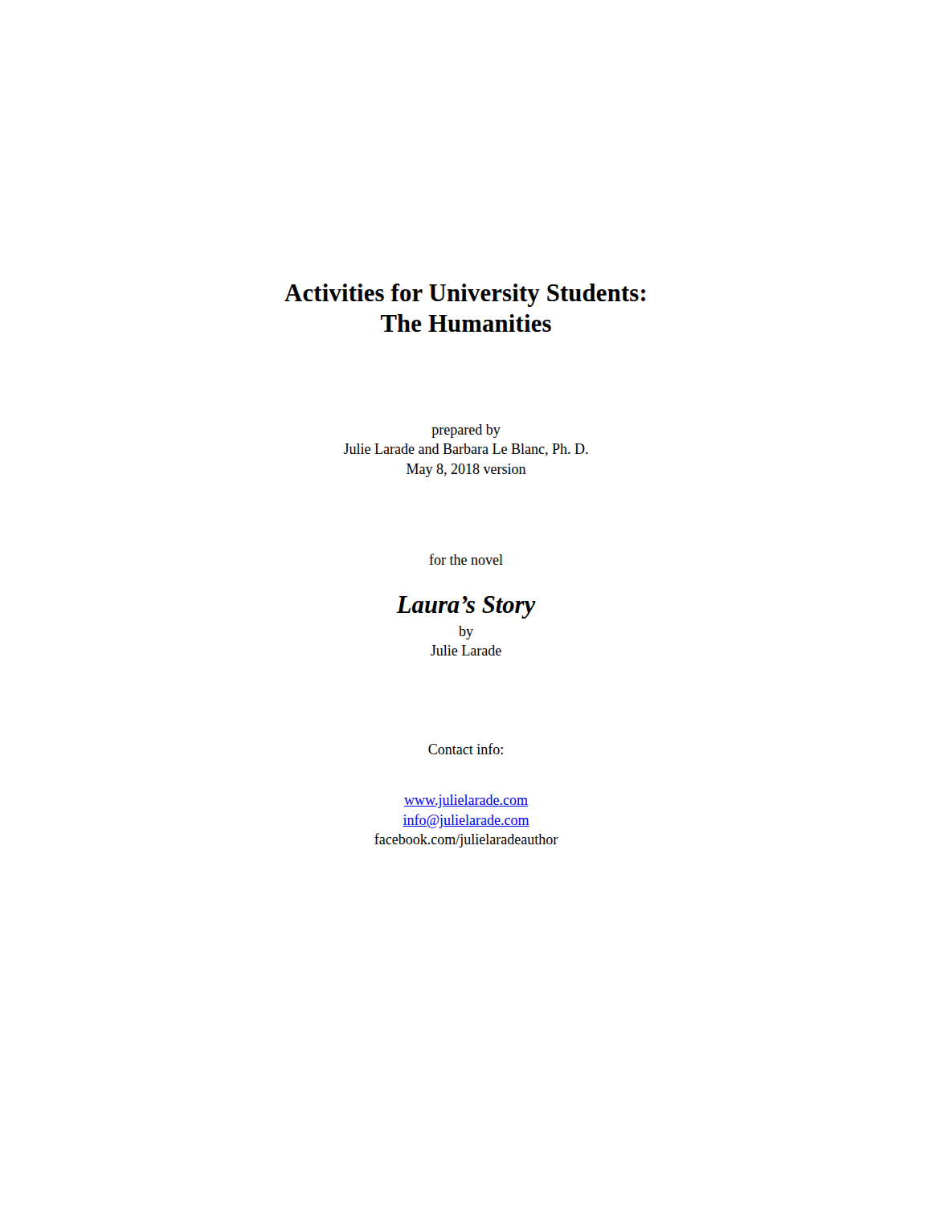Activities for University Students:
The Humanities
prepared by
Julie Larade and Barbara Le Blanc, Ph. D.
May 8, 2018 version
for the novel
Laura’s Story
by
Julie Larade
Contact info:
www.julielarade.com
info@julielarade.com
facebook.com/julielaradeauthor